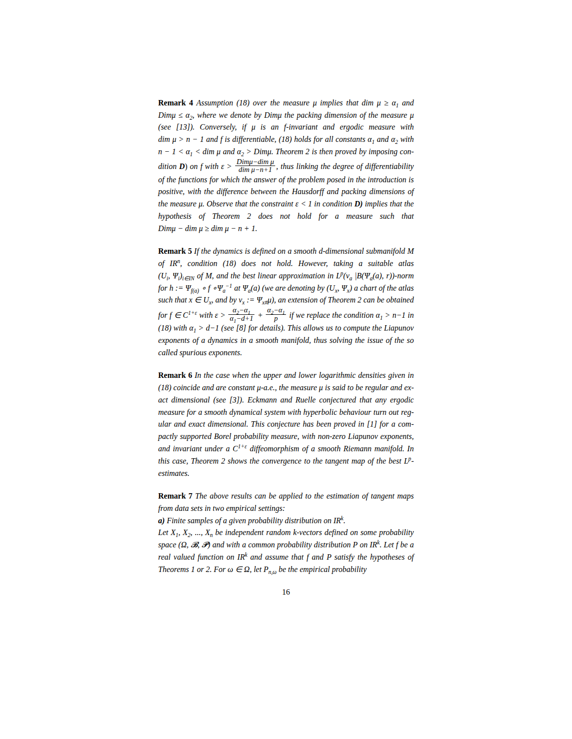Remark 4 Assumption (18) over the measure μ implies that dim μ ≥ α1 and Dimμ ≤ α2, where we denote by Dimμ the packing dimension of the measure μ (see [13]). Conversely, if μ is an f-invariant and ergodic measure with dim μ > n − 1 and f is differentiable, (18) holds for all constants α1 and α2 with n − 1 < α1 < dim μ and α2 > Dimμ. Theorem 2 is then proved by imposing condition D) on f with ε > Dimμ−dim μ dim μ−n+1, thus linking the degree of differentiability of the functions for which the answer of the problem posed in the introduction is positive, with the difference between the Hausdorff and packing dimensions of the measure μ. Observe that the constraint ε < 1 in condition D) implies that the hypothesis of Theorem 2 does not hold for a measure such that Dimμ − dim μ ≥ dim μ − n + 1.
Remark 5 If the dynamics is defined on a smooth d-dimensional submanifold M of IRn, condition (18) does not hold. However, taking a suitable atlas (Ui, Ψi)i∈IN of M, and the best linear approximation in Lp(νa |B(Ψa(a), r))-norm for h := Ψf(a) ∘ f ∘Ψa−1 at Ψa(a) (we are denoting by (Ux, Ψx) a chart of the atlas such that x ∈ Ux, and by νx := Ψx#μ), an extension of Theorem 2 can be obtained for f ∈ C1+ε with ε > α2−α1 α1−d+1 + α2−α1 p if we replace the condition α1 > n−1 in (18) with α1 > d−1 (see [8] for details). This allows us to compute the Liapunov exponents of a dynamics in a smooth manifold, thus solving the issue of the so called spurious exponents.
Remark 6 In the case when the upper and lower logarithmic densities given in (18) coincide and are constant μ-a.e., the measure μ is said to be regular and exact dimensional (see [3]). Eckmann and Ruelle conjectured that any ergodic measure for a smooth dynamical system with hyperbolic behaviour turn out regular and exact dimensional. This conjecture has been proved in [1] for a compactly supported Borel probability measure, with non-zero Liapunov exponents, and invariant under a C1+ε diffeomorphism of a smooth Riemann manifold. In this case, Theorem 2 shows the convergence to the tangent map of the best Lp-estimates.
Remark 7 The above results can be applied to the estimation of tangent maps from data sets in two empirical settings:
a) Finite samples of a given probability distribution on IRk.
Let X1, X2, ..., Xn be independent random k-vectors defined on some probability space (Ω, 𝓑, 𝓟) and with a common probability distribution P on IRk. Let f be a real valued function on IRk and assume that f and P satisfy the hypotheses of Theorems 1 or 2. For ω ∈ Ω, let Pn,ω be the empirical probability
16